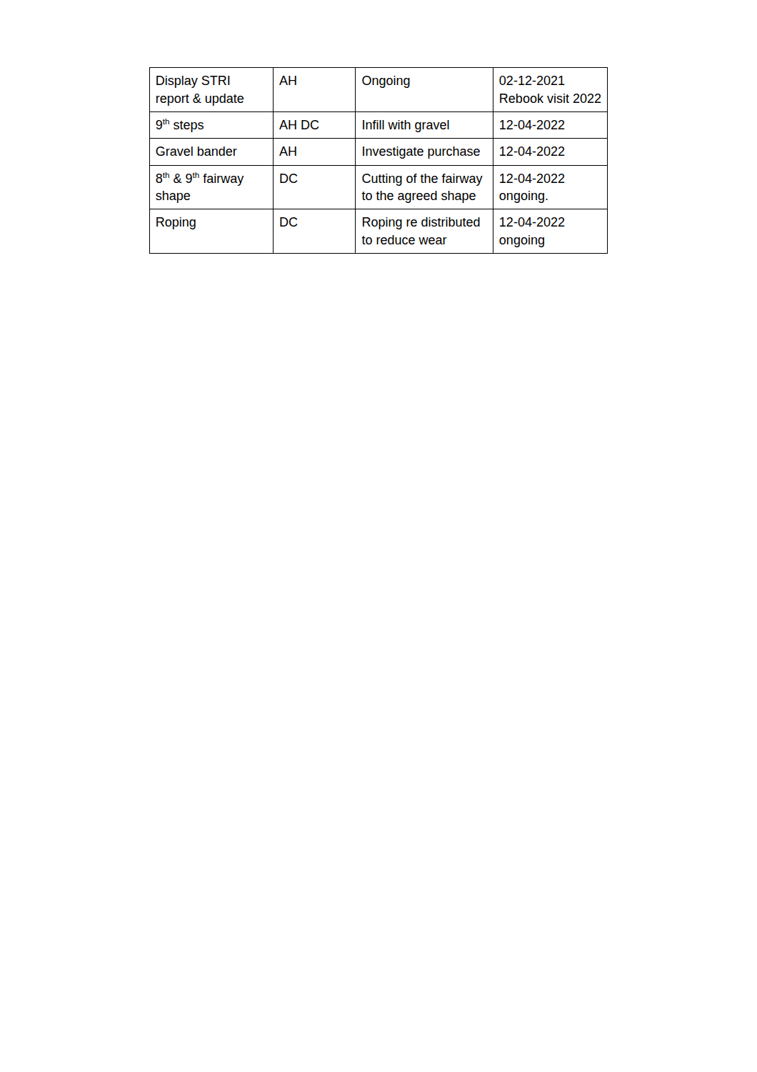| Display STRI report & update | AH | Ongoing | 02-12-2021 Rebook visit 2022 |
| 9 th steps | AH DC | Infill with gravel | 12-04-2022 |
| Gravel bander | AH | Investigate purchase | 12-04-2022 |
| 8 th & 9 th fairway shape | DC | Cutting of the fairway to the agreed shape | 12-04-2022 ongoing. |
| Roping | DC | Roping re distributed to reduce wear | 12-04-2022 ongoing |